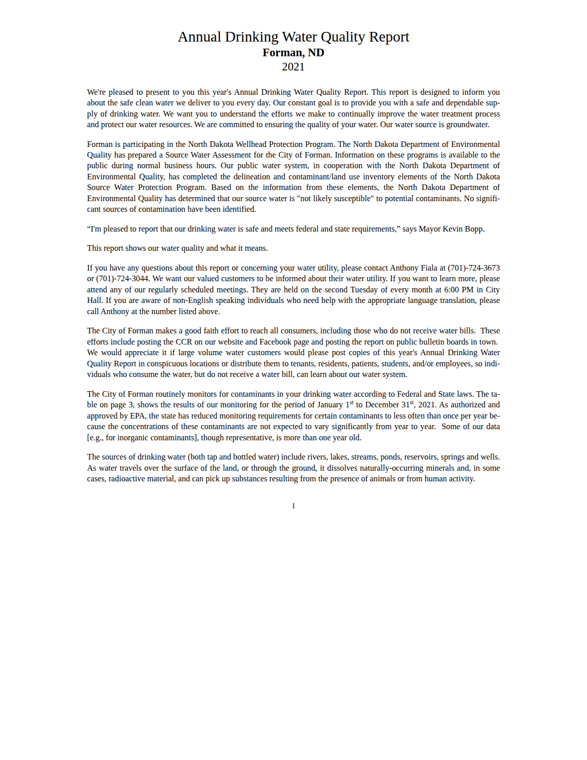Annual Drinking Water Quality Report
Forman, ND
2021
We're pleased to present to you this year's Annual Drinking Water Quality Report. This report is designed to inform you about the safe clean water we deliver to you every day. Our constant goal is to provide you with a safe and dependable supply of drinking water. We want you to understand the efforts we make to continually improve the water treatment process and protect our water resources. We are committed to ensuring the quality of your water. Our water source is groundwater.
Forman is participating in the North Dakota Wellhead Protection Program. The North Dakota Department of Environmental Quality has prepared a Source Water Assessment for the City of Forman. Information on these programs is available to the public during normal business hours. Our public water system, in cooperation with the North Dakota Department of Environmental Quality, has completed the delineation and contaminant/land use inventory elements of the North Dakota Source Water Protection Program. Based on the information from these elements, the North Dakota Department of Environmental Quality has determined that our source water is "not likely susceptible" to potential contaminants. No significant sources of contamination have been identified.
“I'm pleased to report that our drinking water is safe and meets federal and state requirements,” says Mayor Kevin Bopp.
This report shows our water quality and what it means.
If you have any questions about this report or concerning your water utility, please contact Anthony Fiala at (701)-724-3673 or (701)-724-3044. We want our valued customers to be informed about their water utility. If you want to learn more, please attend any of our regularly scheduled meetings. They are held on the second Tuesday of every month at 6:00 PM in City Hall. If you are aware of non-English speaking individuals who need help with the appropriate language translation, please call Anthony at the number listed above.
The City of Forman makes a good faith effort to reach all consumers, including those who do not receive water bills. These efforts include posting the CCR on our website and Facebook page and posting the report on public bulletin boards in town. We would appreciate it if large volume water customers would please post copies of this year's Annual Drinking Water Quality Report in conspicuous locations or distribute them to tenants, residents, patients, students, and/or employees, so individuals who consume the water, but do not receive a water bill, can learn about our water system.
The City of Forman routinely monitors for contaminants in your drinking water according to Federal and State laws. The table on page 3, shows the results of our monitoring for the period of January 1st to December 31st, 2021. As authorized and approved by EPA, the state has reduced monitoring requirements for certain contaminants to less often than once per year because the concentrations of these contaminants are not expected to vary significantly from year to year. Some of our data [e.g., for inorganic contaminants], though representative, is more than one year old.
The sources of drinking water (both tap and bottled water) include rivers, lakes, streams, ponds, reservoirs, springs and wells. As water travels over the surface of the land, or through the ground, it dissolves naturally-occurring minerals and, in some cases, radioactive material, and can pick up substances resulting from the presence of animals or from human activity.
1